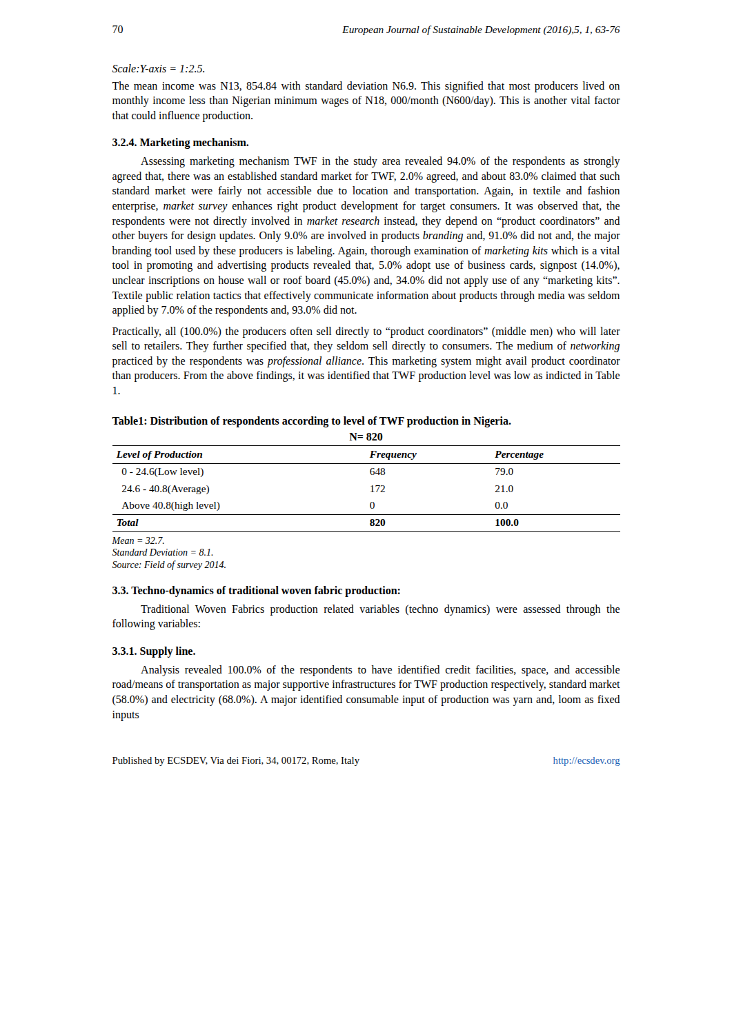70 European Journal of Sustainable Development (2016),5, 1, 63-76
Scale:Y-axis = 1:2.5.
The mean income was N13, 854.84 with standard deviation N6.9. This signified that most producers lived on monthly income less than Nigerian minimum wages of N18, 000/month (N600/day). This is another vital factor that could influence production.
3.2.4. Marketing mechanism.
Assessing marketing mechanism TWF in the study area revealed 94.0% of the respondents as strongly agreed that, there was an established standard market for TWF, 2.0% agreed, and about 83.0% claimed that such standard market were fairly not accessible due to location and transportation. Again, in textile and fashion enterprise, market survey enhances right product development for target consumers. It was observed that, the respondents were not directly involved in market research instead, they depend on “product coordinators” and other buyers for design updates. Only 9.0% are involved in products branding and, 91.0% did not and, the major branding tool used by these producers is labeling. Again, thorough examination of marketing kits which is a vital tool in promoting and advertising products revealed that, 5.0% adopt use of business cards, signpost (14.0%), unclear inscriptions on house wall or roof board (45.0%) and, 34.0% did not apply use of any “marketing kits”. Textile public relation tactics that effectively communicate information about products through media was seldom applied by 7.0% of the respondents and, 93.0% did not.
Practically, all (100.0%) the producers often sell directly to “product coordinators” (middle men) who will later sell to retailers. They further specified that, they seldom sell directly to consumers. The medium of networking practiced by the respondents was professional alliance. This marketing system might avail product coordinator than producers. From the above findings, it was identified that TWF production level was low as indicted in Table 1.
Table1: Distribution of respondents according to level of TWF production in Nigeria.
N= 820
| Level of Production | Frequency | Percentage |
| --- | --- | --- |
| 0 - 24.6(Low level) | 648 | 79.0 |
| 24.6 - 40.8(Average) | 172 | 21.0 |
| Above 40.8(high level) | 0 | 0.0 |
| Total | 820 | 100.0 |
Mean = 32.7. Standard Deviation = 8.1. Source: Field of survey 2014.
3.3. Techno-dynamics of traditional woven fabric production:
Traditional Woven Fabrics production related variables (techno dynamics) were assessed through the following variables:
3.3.1. Supply line.
Analysis revealed 100.0% of the respondents to have identified credit facilities, space, and accessible road/means of transportation as major supportive infrastructures for TWF production respectively, standard market (58.0%) and electricity (68.0%). A major identified consumable input of production was yarn and, loom as fixed inputs
Published by ECSDEV, Via dei Fiori, 34, 00172, Rome, Italy http://ecsdev.org